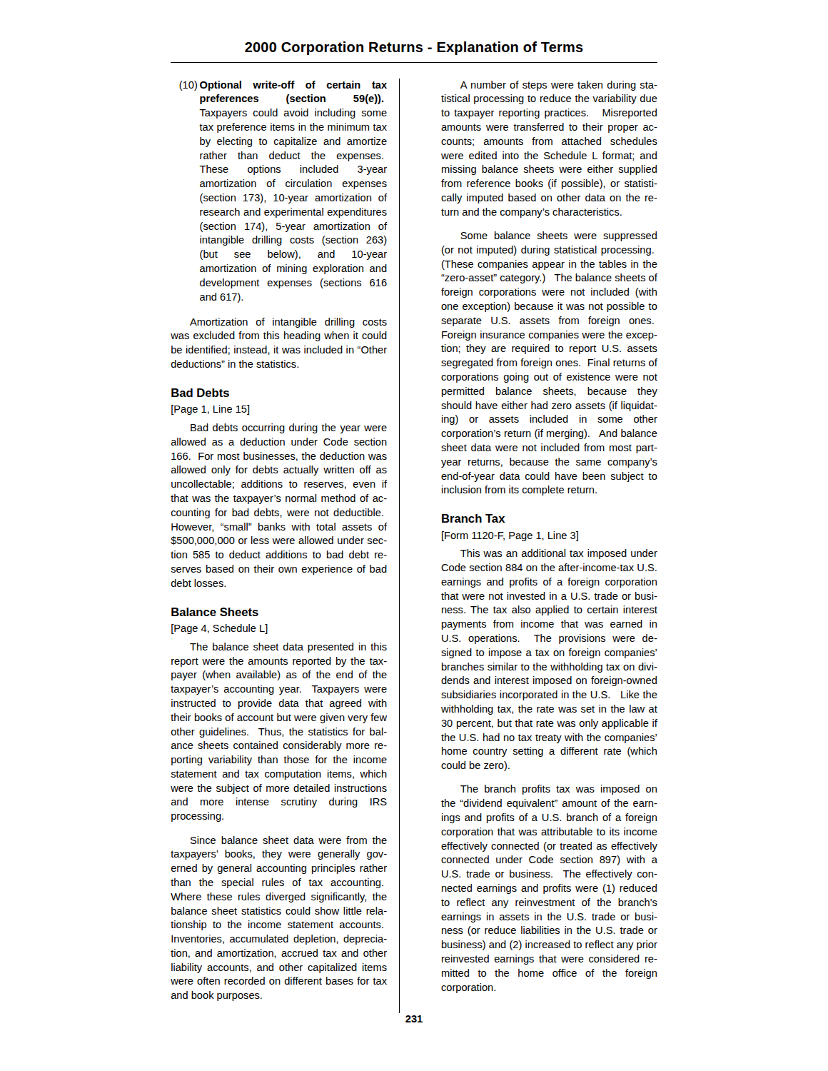2000 Corporation Returns - Explanation of Terms
(10)
Optional write-off of certain tax preferences (section 59(e)). Taxpayers could avoid including some tax preference items in the minimum tax by electing to capitalize and amortize rather than deduct the expenses. These options included 3-year amortization of circulation expenses (section 173), 10-year amortization of research and experimental expenditures (section 174), 5-year amortization of intangible drilling costs (section 263) (but see below), and 10-year amortization of mining exploration and development expenses (sections 616 and 617).
Amortization of intangible drilling costs was excluded from this heading when it could be identified; instead, it was included in “Other deductions” in the statistics.
Bad Debts
[Page 1, Line 15]
Bad debts occurring during the year were allowed as a deduction under Code section 166. For most businesses, the deduction was allowed only for debts actually written off as uncollectable; additions to reserves, even if that was the taxpayer’s normal method of accounting for bad debts, were not deductible. However, “small” banks with total assets of $500,000,000 or less were allowed under section 585 to deduct additions to bad debt reserves based on their own experience of bad debt losses.
Balance Sheets
[Page 4, Schedule L]
The balance sheet data presented in this report were the amounts reported by the taxpayer (when available) as of the end of the taxpayer’s accounting year. Taxpayers were instructed to provide data that agreed with their books of account but were given very few other guidelines. Thus, the statistics for balance sheets contained considerably more reporting variability than those for the income statement and tax computation items, which were the subject of more detailed instructions and more intense scrutiny during IRS processing.
Since balance sheet data were from the taxpayers’ books, they were generally governed by general accounting principles rather than the special rules of tax accounting. Where these rules diverged significantly, the balance sheet statistics could show little relationship to the income statement accounts. Inventories, accumulated depletion, depreciation, and amortization, accrued tax and other liability accounts, and other capitalized items were often recorded on different bases for tax and book purposes.
A number of steps were taken during statistical processing to reduce the variability due to taxpayer reporting practices. Misreported amounts were transferred to their proper accounts; amounts from attached schedules were edited into the Schedule L format; and missing balance sheets were either supplied from reference books (if possible), or statistically imputed based on other data on the return and the company’s characteristics.
Some balance sheets were suppressed (or not imputed) during statistical processing. (These companies appear in the tables in the “zero-asset” category.) The balance sheets of foreign corporations were not included (with one exception) because it was not possible to separate U.S. assets from foreign ones. Foreign insurance companies were the exception; they are required to report U.S. assets segregated from foreign ones. Final returns of corporations going out of existence were not permitted balance sheets, because they should have either had zero assets (if liquidating) or assets included in some other corporation’s return (if merging). And balance sheet data were not included from most part-year returns, because the same company’s end-of-year data could have been subject to inclusion from its complete return.
Branch Tax
[Form 1120-F, Page 1, Line 3]
This was an additional tax imposed under Code section 884 on the after-income-tax U.S. earnings and profits of a foreign corporation that were not invested in a U.S. trade or business. The tax also applied to certain interest payments from income that was earned in U.S. operations. The provisions were designed to impose a tax on foreign companies’ branches similar to the withholding tax on dividends and interest imposed on foreign-owned subsidiaries incorporated in the U.S. Like the withholding tax, the rate was set in the law at 30 percent, but that rate was only applicable if the U.S. had no tax treaty with the companies’ home country setting a different rate (which could be zero).
The branch profits tax was imposed on the “dividend equivalent” amount of the earnings and profits of a U.S. branch of a foreign corporation that was attributable to its income effectively connected (or treated as effectively connected under Code section 897) with a U.S. trade or business. The effectively connected earnings and profits were (1) reduced to reflect any reinvestment of the branch's earnings in assets in the U.S. trade or business (or reduce liabilities in the U.S. trade or business) and (2) increased to reflect any prior reinvested earnings that were considered remitted to the home office of the foreign corporation.
231